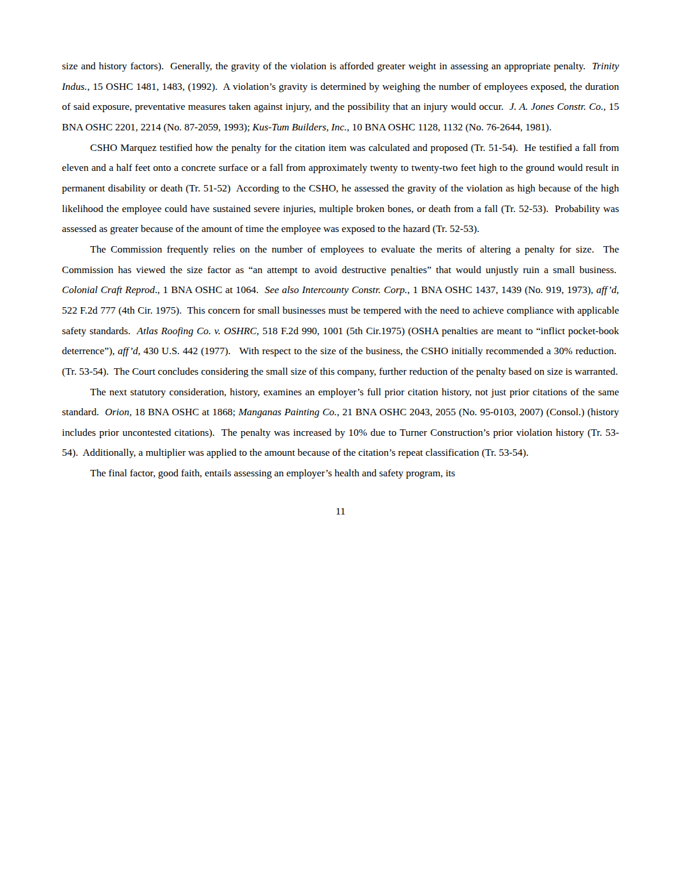size and history factors). Generally, the gravity of the violation is afforded greater weight in assessing an appropriate penalty. Trinity Indus., 15 OSHC 1481, 1483, (1992). A violation’s gravity is determined by weighing the number of employees exposed, the duration of said exposure, preventative measures taken against injury, and the possibility that an injury would occur. J. A. Jones Constr. Co., 15 BNA OSHC 2201, 2214 (No. 87-2059, 1993); Kus-Tum Builders, Inc., 10 BNA OSHC 1128, 1132 (No. 76-2644, 1981).
CSHO Marquez testified how the penalty for the citation item was calculated and proposed (Tr. 51-54). He testified a fall from eleven and a half feet onto a concrete surface or a fall from approximately twenty to twenty-two feet high to the ground would result in permanent disability or death (Tr. 51-52) According to the CSHO, he assessed the gravity of the violation as high because of the high likelihood the employee could have sustained severe injuries, multiple broken bones, or death from a fall (Tr. 52-53). Probability was assessed as greater because of the amount of time the employee was exposed to the hazard (Tr. 52-53).
The Commission frequently relies on the number of employees to evaluate the merits of altering a penalty for size. The Commission has viewed the size factor as “an attempt to avoid destructive penalties” that would unjustly ruin a small business. Colonial Craft Reprod., 1 BNA OSHC at 1064. See also Intercounty Constr. Corp., 1 BNA OSHC 1437, 1439 (No. 919, 1973), aff’d, 522 F.2d 777 (4th Cir. 1975). This concern for small businesses must be tempered with the need to achieve compliance with applicable safety standards. Atlas Roofing Co. v. OSHRC, 518 F.2d 990, 1001 (5th Cir.1975) (OSHA penalties are meant to “inflict pocket-book deterrence”), aff’d, 430 U.S. 442 (1977). With respect to the size of the business, the CSHO initially recommended a 30% reduction. (Tr. 53-54). The Court concludes considering the small size of this company, further reduction of the penalty based on size is warranted.
The next statutory consideration, history, examines an employer’s full prior citation history, not just prior citations of the same standard. Orion, 18 BNA OSHC at 1868; Manganas Painting Co., 21 BNA OSHC 2043, 2055 (No. 95-0103, 2007) (Consol.) (history includes prior uncontested citations). The penalty was increased by 10% due to Turner Construction’s prior violation history (Tr. 53-54). Additionally, a multiplier was applied to the amount because of the citation’s repeat classification (Tr. 53-54).
The final factor, good faith, entails assessing an employer’s health and safety program, its
11